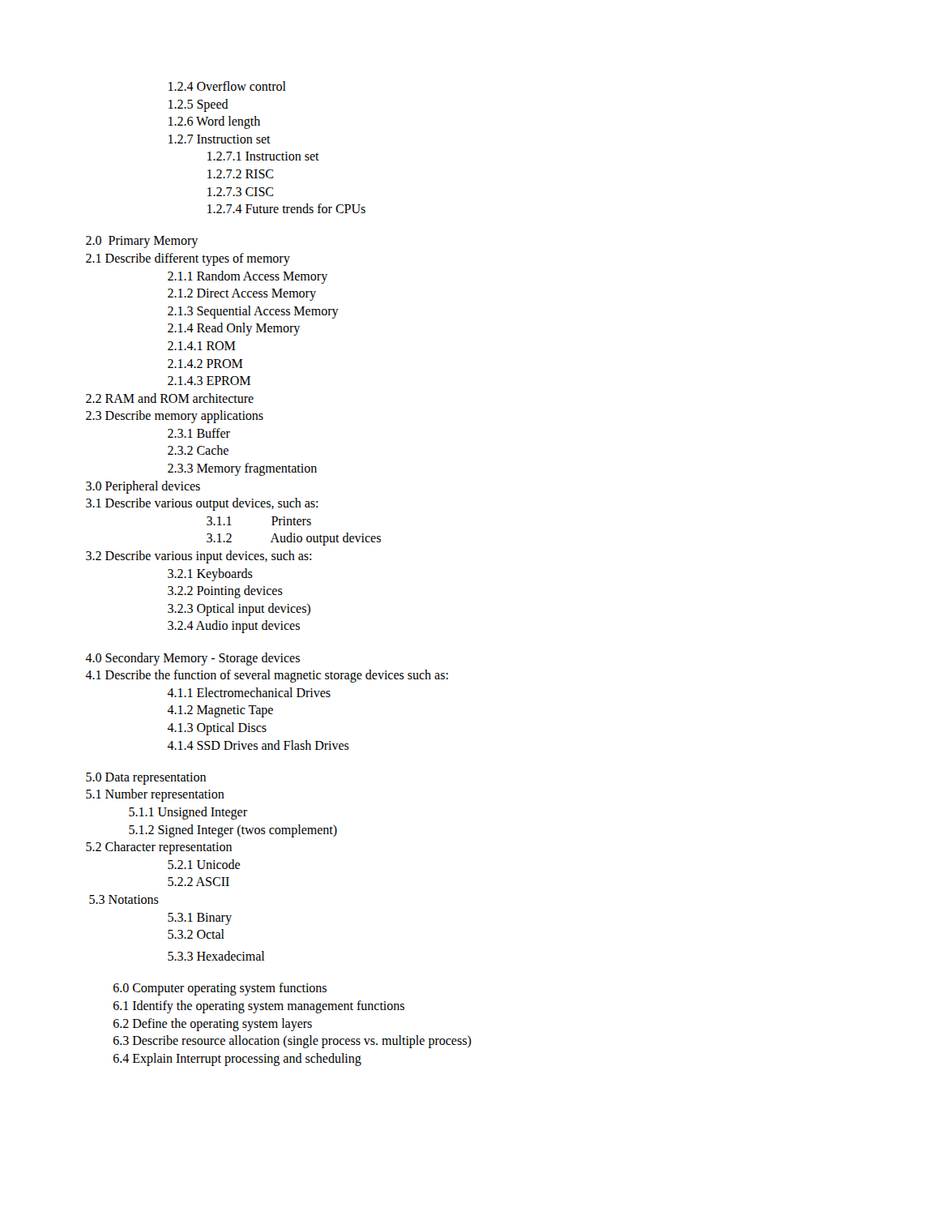1.2.4 Overflow control
1.2.5 Speed
1.2.6 Word length
1.2.7 Instruction set
1.2.7.1 Instruction set
1.2.7.2 RISC
1.2.7.3 CISC
1.2.7.4 Future trends for CPUs
2.0 Primary Memory
2.1 Describe different types of memory
2.1.1 Random Access Memory
2.1.2 Direct Access Memory
2.1.3 Sequential Access Memory
2.1.4 Read Only Memory
2.1.4.1 ROM
2.1.4.2 PROM
2.1.4.3 EPROM
2.2 RAM and ROM architecture
2.3 Describe memory applications
2.3.1 Buffer
2.3.2 Cache
2.3.3 Memory fragmentation
3.0 Peripheral devices
3.1 Describe various output devices, such as:
3.1.1 Printers
3.1.2 Audio output devices
3.2 Describe various input devices, such as:
3.2.1 Keyboards
3.2.2 Pointing devices
3.2.3 Optical input devices)
3.2.4 Audio input devices
4.0 Secondary Memory - Storage devices
4.1 Describe the function of several magnetic storage devices such as:
4.1.1 Electromechanical Drives
4.1.2 Magnetic Tape
4.1.3 Optical Discs
4.1.4 SSD Drives and Flash Drives
5.0 Data representation
5.1 Number representation
5.1.1 Unsigned Integer
5.1.2 Signed Integer (twos complement)
5.2 Character representation
5.2.1 Unicode
5.2.2 ASCII
5.3 Notations
5.3.1 Binary
5.3.2 Octal
5.3.3 Hexadecimal
6.0 Computer operating system functions
6.1 Identify the operating system management functions
6.2 Define the operating system layers
6.3 Describe resource allocation (single process vs. multiple process)
6.4 Explain Interrupt processing and scheduling